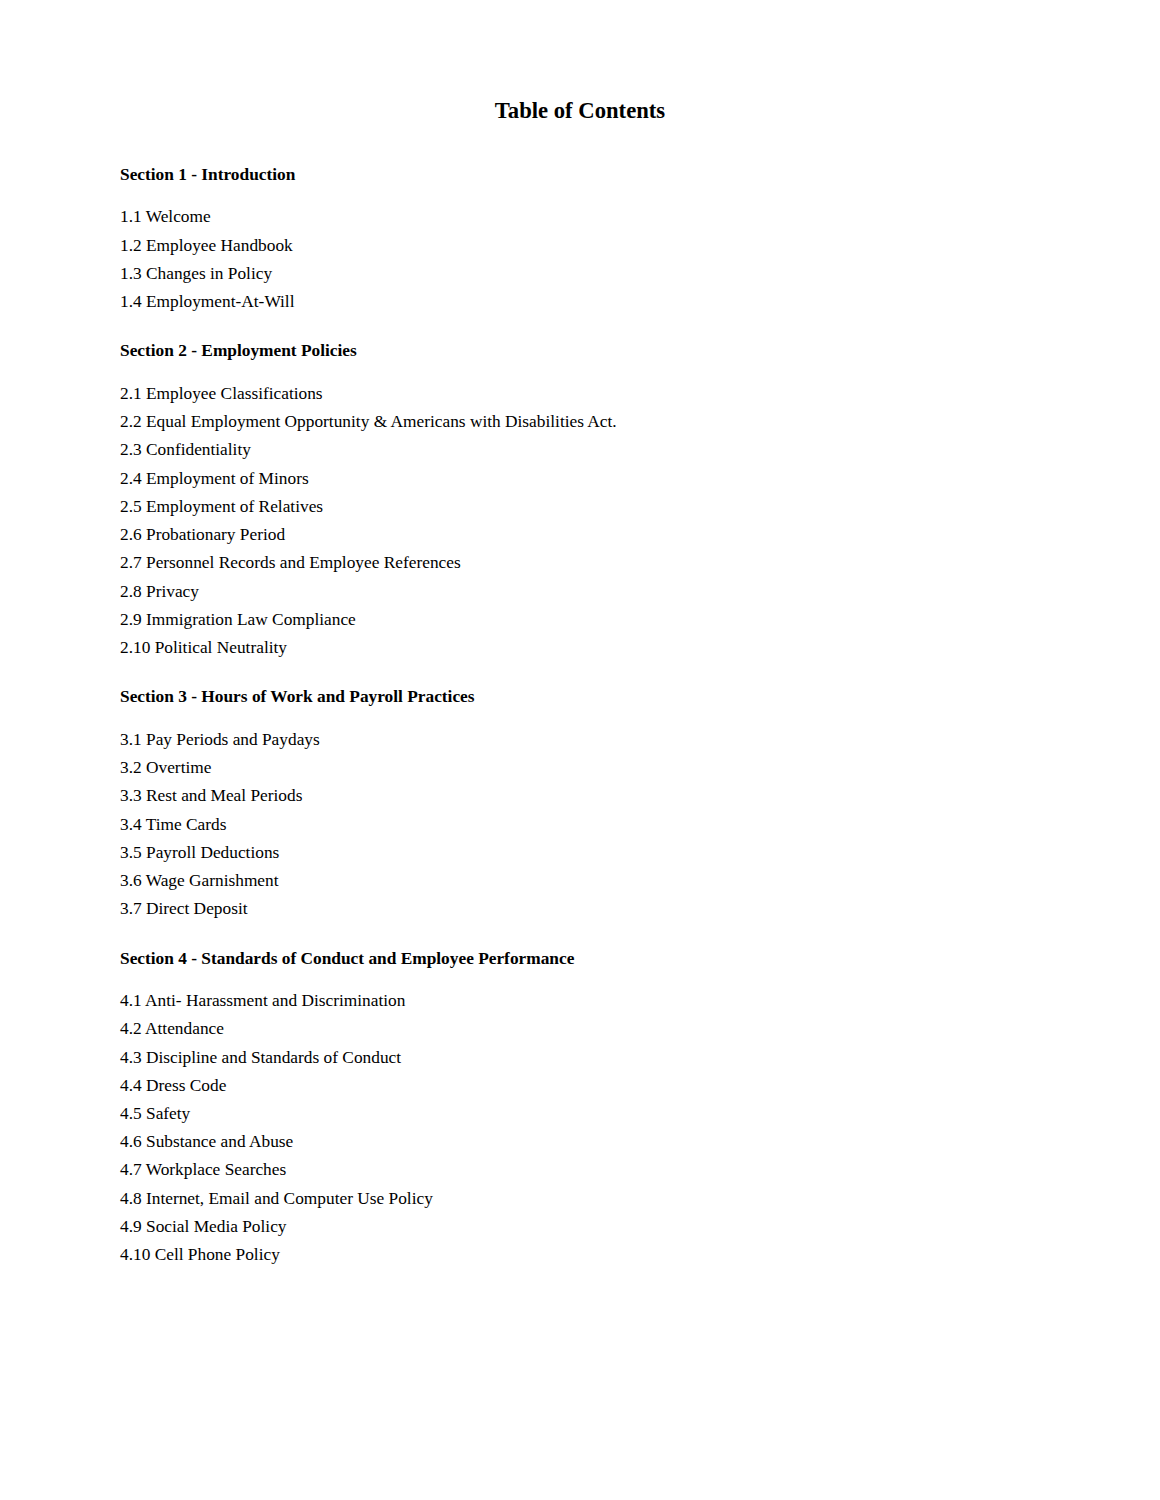Table of Contents
Section 1 - Introduction
1.1 Welcome
1.2 Employee Handbook
1.3 Changes in Policy
1.4 Employment-At-Will
Section 2 - Employment Policies
2.1 Employee Classifications
2.2 Equal Employment Opportunity & Americans with Disabilities Act.
2.3 Confidentiality
2.4 Employment of Minors
2.5 Employment of Relatives
2.6 Probationary Period
2.7 Personnel Records and Employee References
2.8 Privacy
2.9 Immigration Law Compliance
2.10 Political Neutrality
Section 3 - Hours of Work and Payroll Practices
3.1 Pay Periods and Paydays
3.2 Overtime
3.3 Rest and Meal Periods
3.4 Time Cards
3.5 Payroll Deductions
3.6 Wage Garnishment
3.7 Direct Deposit
Section 4 - Standards of Conduct and Employee Performance
4.1 Anti- Harassment and Discrimination
4.2 Attendance
4.3 Discipline and Standards of Conduct
4.4 Dress Code
4.5 Safety
4.6 Substance and Abuse
4.7 Workplace Searches
4.8 Internet, Email and Computer Use Policy
4.9 Social Media Policy
4.10 Cell Phone Policy